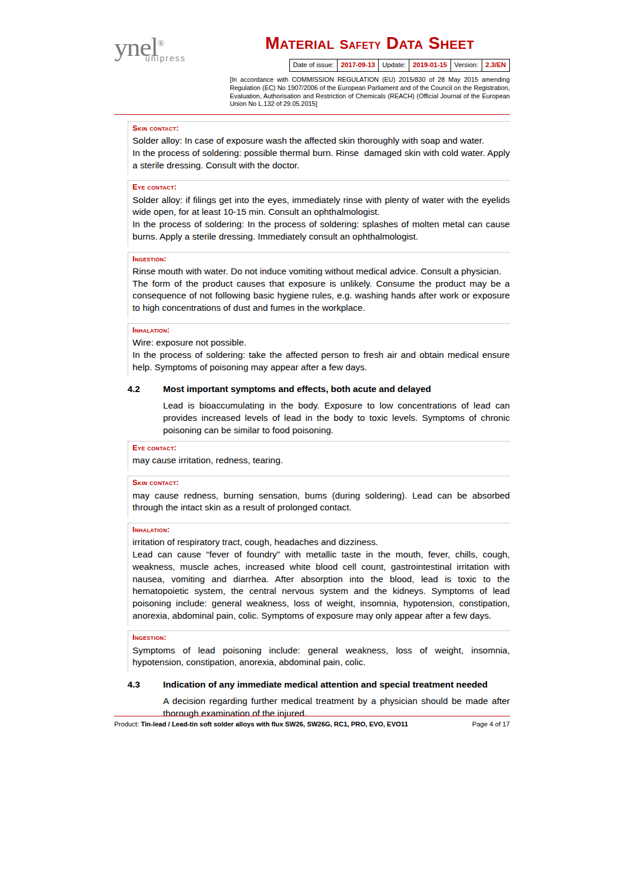ynel®
unipress
Material Safety Data Sheet
| | Date of issue: | 2017-09-13 | Update: | 2019-01-15 | Version: | 2.3/EN |
[In accordance with COMMISSION REGULATION (EU) 2015/830 of 28 May 2015 amending Regulation (EC) No 1907/2006 of the European Parliament and of the Council on the Registration, Evaluation, Authorisation and Restriction of Chemicals (REACH) (Official Journal of the European Union No L.132 of 29.05.2015]
Skin contact:
Solder alloy: In case of exposure wash the affected skin thoroughly with soap and water.
In the process of soldering: possible thermal burn. Rinse damaged skin with cold water. Apply a sterile dressing. Consult with the doctor.
Eye contact:
Solder alloy: if filings get into the eyes, immediately rinse with plenty of water with the eyelids wide open, for at least 10-15 min. Consult an ophthalmologist.
In the process of soldering: In the process of soldering: splashes of molten metal can cause burns. Apply a sterile dressing. Immediately consult an ophthalmologist.
Ingestion:
Rinse mouth with water. Do not induce vomiting without medical advice. Consult a physician.
The form of the product causes that exposure is unlikely. Consume the product may be a consequence of not following basic hygiene rules, e.g. washing hands after work or exposure to high concentrations of dust and fumes in the workplace.
Inhalation:
Wire: exposure not possible.
In the process of soldering: take the affected person to fresh air and obtain medical ensure help. Symptoms of poisoning may appear after a few days.
4.2
Most important symptoms and effects, both acute and delayed
Lead is bioaccumulating in the body. Exposure to low concentrations of lead can provides increased levels of lead in the body to toxic levels. Symptoms of chronic poisoning can be similar to food poisoning.
Eye contact:
may cause irritation, redness, tearing.
Skin contact:
may cause redness, burning sensation, bums (during soldering). Lead can be absorbed through the intact skin as a result of prolonged contact.
Inhalation:
irritation of respiratory tract, cough, headaches and dizziness.
Lead can cause “fever of foundry” with metallic taste in the mouth, fever, chills, cough, weakness, muscle aches, increased white blood cell count, gastrointestinal irritation with nausea, vomiting and diarrhea. After absorption into the blood, lead is toxic to the hematopoietic system, the central nervous system and the kidneys. Symptoms of lead poisoning include: general weakness, loss of weight, insomnia, hypotension, constipation, anorexia, abdominal pain, colic. Symptoms of exposure may only appear after a few days.
Ingestion:
Symptoms of lead poisoning include: general weakness, loss of weight, insomnia, hypotension, constipation, anorexia, abdominal pain, colic.
4.3
Indication of any immediate medical attention and special treatment needed
A decision regarding further medical treatment by a physician should be made after thorough examination of the injured.
Product: Tin-lead / Lead-tin soft solder alloys with flux SW26, SW26G, RC1, PRO, EVO, EVO11
Page 4 of 17